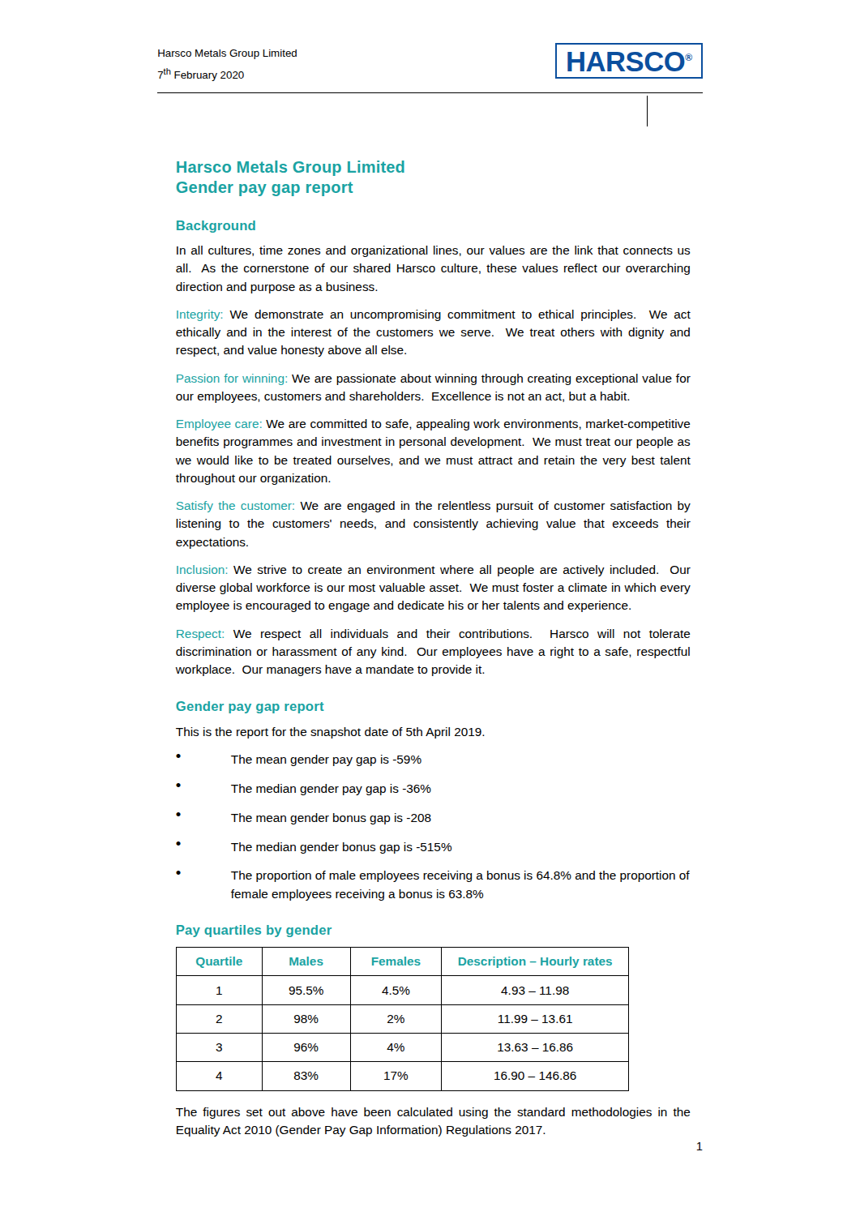Harsco Metals Group Limited
7th February 2020
HARSCO®
Harsco Metals Group Limited
Gender pay gap report
Background
In all cultures, time zones and organizational lines, our values are the link that connects us all. As the cornerstone of our shared Harsco culture, these values reflect our overarching direction and purpose as a business.
Integrity: We demonstrate an uncompromising commitment to ethical principles. We act ethically and in the interest of the customers we serve. We treat others with dignity and respect, and value honesty above all else.
Passion for winning: We are passionate about winning through creating exceptional value for our employees, customers and shareholders. Excellence is not an act, but a habit.
Employee care: We are committed to safe, appealing work environments, market-competitive benefits programmes and investment in personal development. We must treat our people as we would like to be treated ourselves, and we must attract and retain the very best talent throughout our organization.
Satisfy the customer: We are engaged in the relentless pursuit of customer satisfaction by listening to the customers' needs, and consistently achieving value that exceeds their expectations.
Inclusion: We strive to create an environment where all people are actively included. Our diverse global workforce is our most valuable asset. We must foster a climate in which every employee is encouraged to engage and dedicate his or her talents and experience.
Respect: We respect all individuals and their contributions. Harsco will not tolerate discrimination or harassment of any kind. Our employees have a right to a safe, respectful workplace. Our managers have a mandate to provide it.
Gender pay gap report
This is the report for the snapshot date of 5th April 2019.
The mean gender pay gap is -59%
The median gender pay gap is -36%
The mean gender bonus gap is -208
The median gender bonus gap is -515%
The proportion of male employees receiving a bonus is 64.8% and the proportion of female employees receiving a bonus is 63.8%
Pay quartiles by gender
| Quartile | Males | Females | Description – Hourly rates |
| --- | --- | --- | --- |
| 1 | 95.5% | 4.5% | 4.93 – 11.98 |
| 2 | 98% | 2% | 11.99 – 13.61 |
| 3 | 96% | 4% | 13.63 – 16.86 |
| 4 | 83% | 17% | 16.90 – 146.86 |
The figures set out above have been calculated using the standard methodologies in the Equality Act 2010 (Gender Pay Gap Information) Regulations 2017.
1